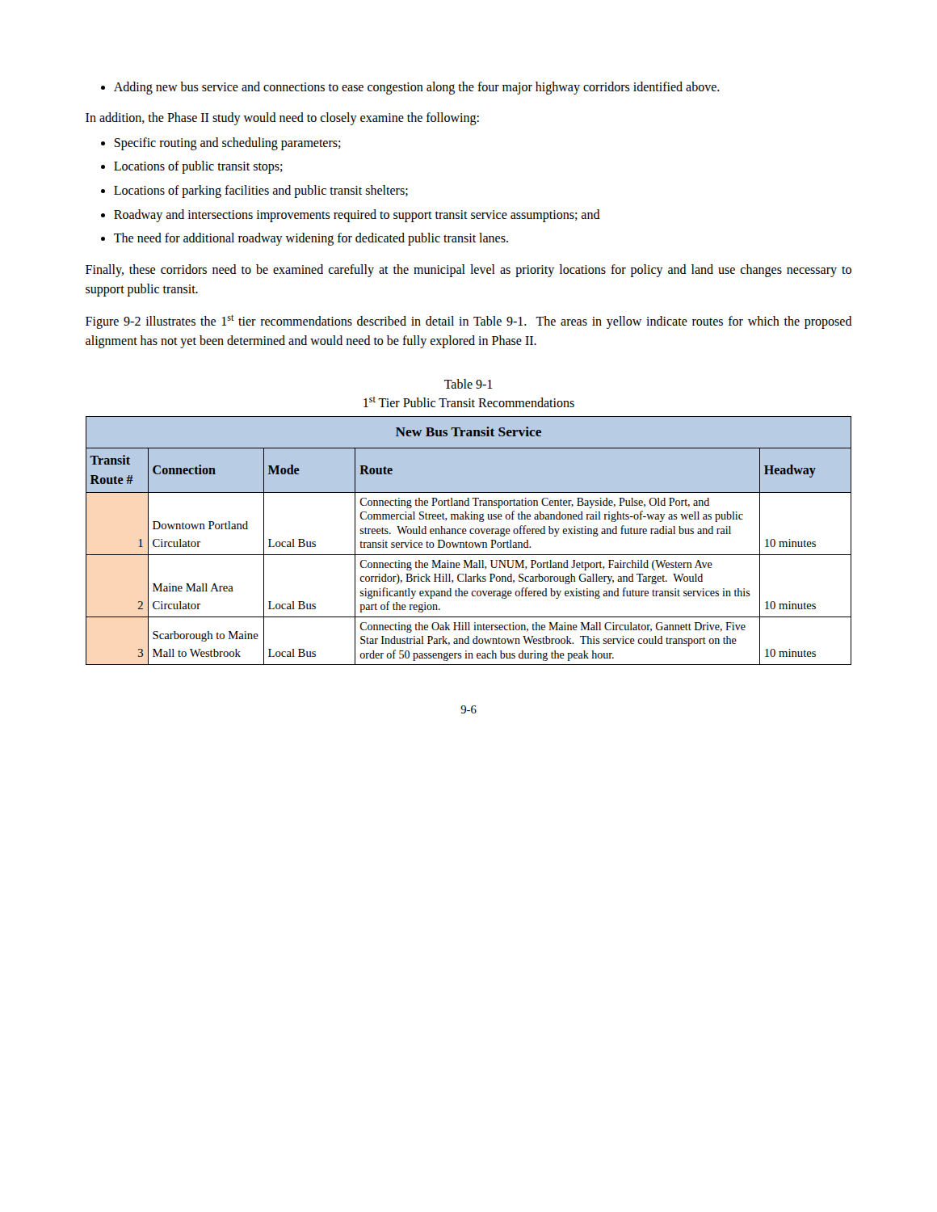Adding new bus service and connections to ease congestion along the four major highway corridors identified above.
In addition, the Phase II study would need to closely examine the following:
Specific routing and scheduling parameters;
Locations of public transit stops;
Locations of parking facilities and public transit shelters;
Roadway and intersections improvements required to support transit service assumptions; and
The need for additional roadway widening for dedicated public transit lanes.
Finally, these corridors need to be examined carefully at the municipal level as priority locations for policy and land use changes necessary to support public transit.
Figure 9-2 illustrates the 1st tier recommendations described in detail in Table 9-1. The areas in yellow indicate routes for which the proposed alignment has not yet been determined and would need to be fully explored in Phase II.
Table 9-1
1st Tier Public Transit Recommendations
| New Bus Transit Service |
| --- |
| Transit Route # | Connection | Mode | Route | Headway |
| 1 | Downtown Portland Circulator | Local Bus | Connecting the Portland Transportation Center, Bayside, Pulse, Old Port, and Commercial Street, making use of the abandoned rail rights-of-way as well as public streets. Would enhance coverage offered by existing and future radial bus and rail transit service to Downtown Portland. | 10 minutes |
| 2 | Maine Mall Area Circulator | Local Bus | Connecting the Maine Mall, UNUM, Portland Jetport, Fairchild (Western Ave corridor), Brick Hill, Clarks Pond, Scarborough Gallery, and Target. Would significantly expand the coverage offered by existing and future transit services in this part of the region. | 10 minutes |
| 3 | Scarborough to Maine Mall to Westbrook | Local Bus | Connecting the Oak Hill intersection, the Maine Mall Circulator, Gannett Drive, Five Star Industrial Park, and downtown Westbrook. This service could transport on the order of 50 passengers in each bus during the peak hour. | 10 minutes |
9-6